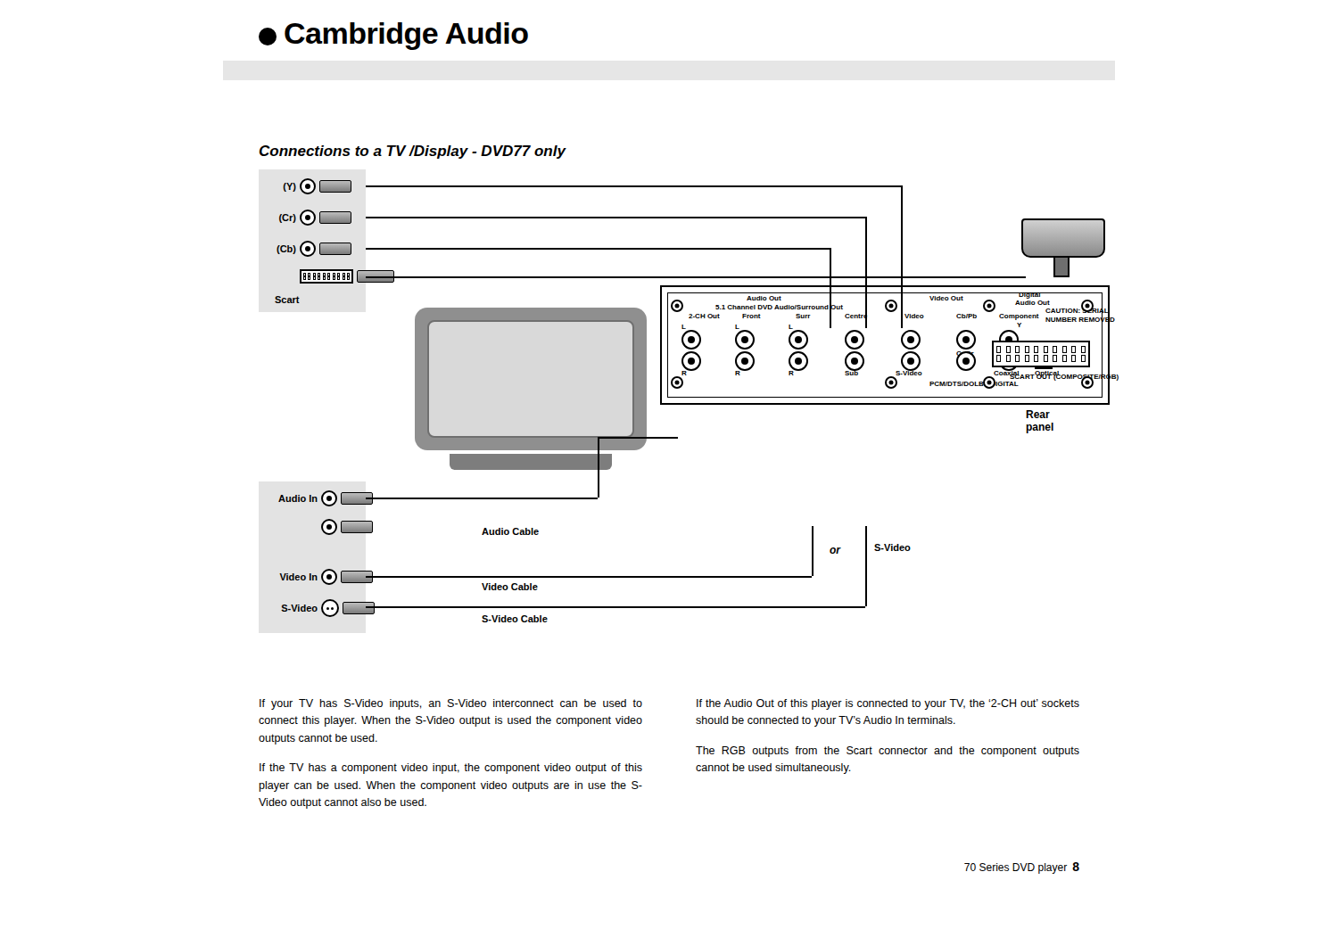Cambridge Audio
Connections to a TV /Display - DVD77 only
(Y)
(Cr)
(Cb)
Scart
Audio In
Video In
S-Video
Audio Cable
Video Cable
S-Video Cable
Audio Out
5.1 Channel DVD Audio/Surround Out
Video Out
Digital
Audio Out
2-CH Out
Front
Surr
Centre
Video
Cb/Pb
Component
Y
L
L
L
R
R
R
Sub
S-Video
Cr/Pr
Coaxial
Optical
PCM/DTS/DOLBY DIGITAL
CAUTION: SERIAL
NUMBER REMOVED
SCART OUT (COMPOSITE/RGB)
Rear panel
or
S-Video
If your TV has S-Video inputs, an S-Video interconnect can be used to connect this player. When the S-Video output is used the component video outputs cannot be used.
If the TV has a component video input, the component video output of this player can be used. When the component video outputs are in use the S-Video output cannot also be used.
If the Audio Out of this player is connected to your TV, the ‘2-CH out’ sockets should be connected to your TV’s Audio In terminals.
The RGB outputs from the Scart connector and the component outputs cannot be used simultaneously.
70 Series DVD player8